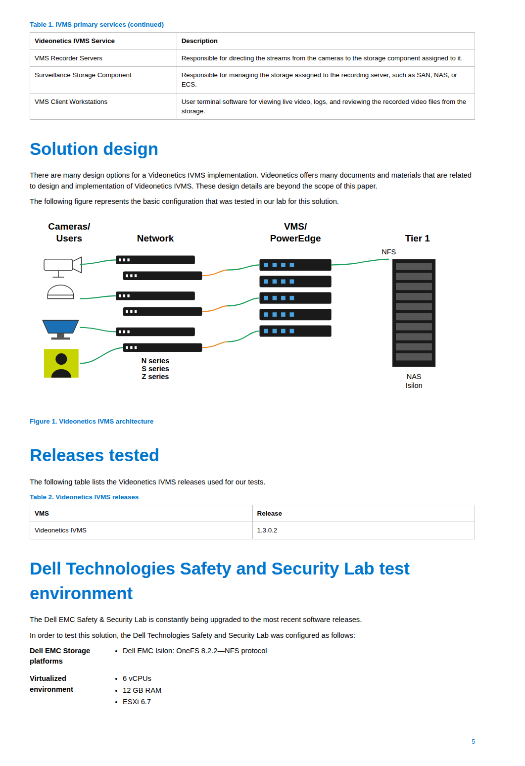Table 1. IVMS primary services (continued)
| Videonetics IVMS Service | Description |
| --- | --- |
| VMS Recorder Servers | Responsible for directing the streams from the cameras to the storage component assigned to it. |
| Surveillance Storage Component | Responsible for managing the storage assigned to the recording server, such as SAN, NAS, or ECS. |
| VMS Client Workstations | User terminal software for viewing live video, logs, and reviewing the recorded video files from the storage. |
Solution design
There are many design options for a Videonetics IVMS implementation. Videonetics offers many documents and materials that are related to design and implementation of Videonetics IVMS. These design details are beyond the scope of this paper.
The following figure represents the basic configuration that was tested in our lab for this solution.
Cameras/ Users Network VMS/ PowerEdge Tier 1 N series S series Z series NFS NAS Isilon
Figure 1. Videonetics IVMS architecture
Releases tested
The following table lists the Videonetics IVMS releases used for our tests.
Table 2. Videonetics IVMS releases
| VMS | Release |
| --- | --- |
| Videonetics IVMS | 1.3.0.2 |
Dell Technologies Safety and Security Lab test environment
The Dell EMC Safety & Security Lab is constantly being upgraded to the most recent software releases.
In order to test this solution, the Dell Technologies Safety and Security Lab was configured as follows:
Dell EMC Storage platforms
Dell EMC Isilon: OneFS 8.2.2—NFS protocol
Virtualized environment
6 vCPUs
12 GB RAM
ESXi 6.7
5